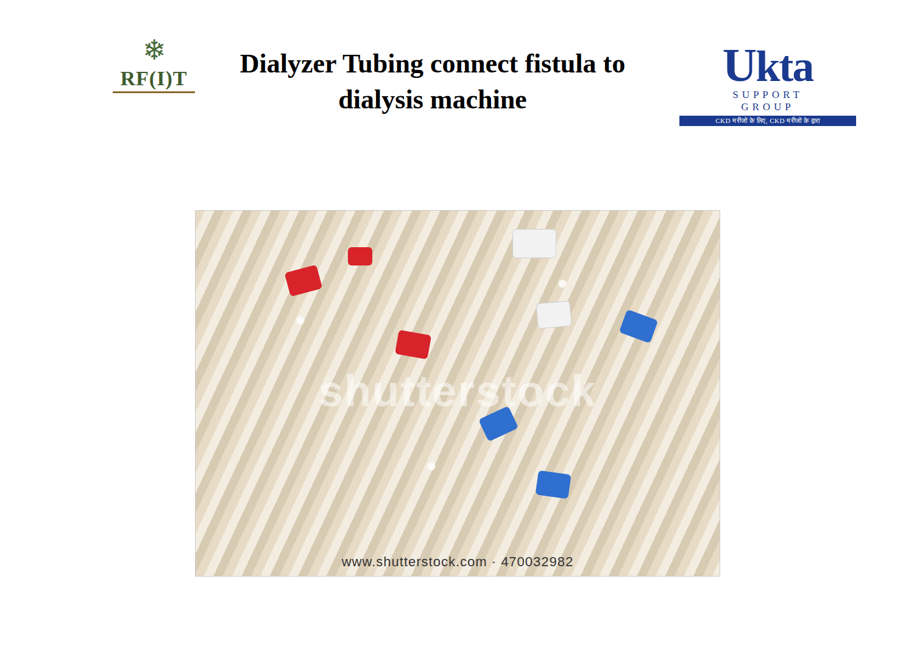❄
RF(I)T
Dialyzer Tubing connect fistula to dialysis machine
Ukta
SUPPORT
GROUP
CKD मरीजों के लिए, CKD मरीजों के द्वारा
shutterstock
www.shutterstock.com · 470032982